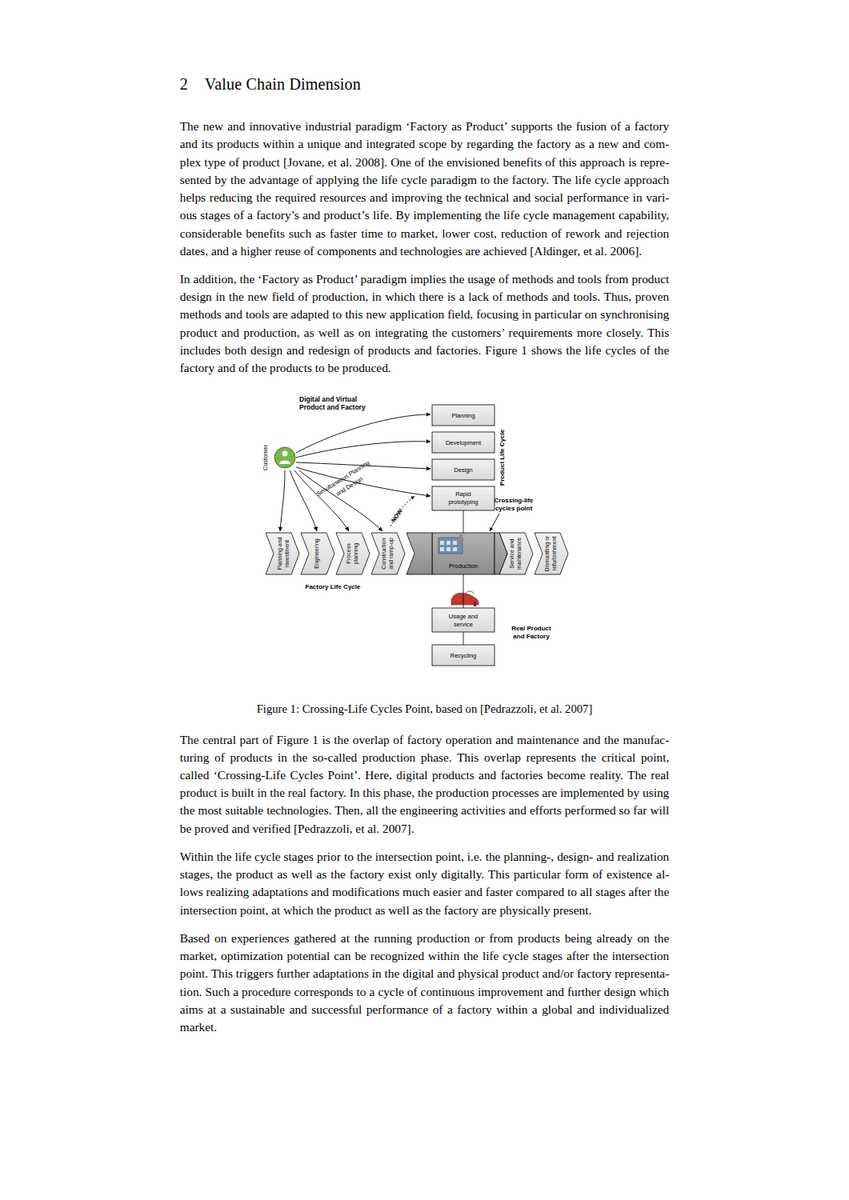2 Value Chain Dimension
The new and innovative industrial paradigm ‘Factory as Product’ supports the fusion of a factory and its products within a unique and integrated scope by regarding the factory as a new and complex type of product [Jovane, et al. 2008]. One of the envisioned benefits of this approach is represented by the advantage of applying the life cycle paradigm to the factory. The life cycle approach helps reducing the required resources and improving the technical and social performance in various stages of a factory’s and product’s life. By implementing the life cycle management capability, considerable benefits such as faster time to market, lower cost, reduction of rework and rejection dates, and a higher reuse of components and technologies are achieved [Aldinger, et al. 2006].
In addition, the ‘Factory as Product’ paradigm implies the usage of methods and tools from product design in the new field of production, in which there is a lack of methods and tools. Thus, proven methods and tools are adapted to this new application field, focusing in particular on synchronising product and production, as well as on integrating the customers’ requirements more closely. This includes both design and redesign of products and factories. Figure 1 shows the life cycles of the factory and of the products to be produced.
Digital and Virtual Product and Factory Planning Development Design Rapid prototyping Production Usage and service Recycling Product Life Cycle Planning and investment Engineering Process planning Construction and ramp-up Service and maintenance Dismantling or refurbishment Factory Life Cycle Crossing-life cycles point Real Product and Factory Customer Simultaneous Planning and Design NOW
Figure 1: Crossing-Life Cycles Point, based on [Pedrazzoli, et al. 2007]
The central part of Figure 1 is the overlap of factory operation and maintenance and the manufacturing of products in the so-called production phase. This overlap represents the critical point, called ‘Crossing-Life Cycles Point’. Here, digital products and factories become reality. The real product is built in the real factory. In this phase, the production processes are implemented by using the most suitable technologies. Then, all the engineering activities and efforts performed so far will be proved and verified [Pedrazzoli, et al. 2007].
Within the life cycle stages prior to the intersection point, i.e. the planning-, design- and realization stages, the product as well as the factory exist only digitally. This particular form of existence allows realizing adaptations and modifications much easier and faster compared to all stages after the intersection point, at which the product as well as the factory are physically present.
Based on experiences gathered at the running production or from products being already on the market, optimization potential can be recognized within the life cycle stages after the intersection point. This triggers further adaptations in the digital and physical product and/or factory representation. Such a procedure corresponds to a cycle of continuous improvement and further design which aims at a sustainable and successful performance of a factory within a global and individualized market.